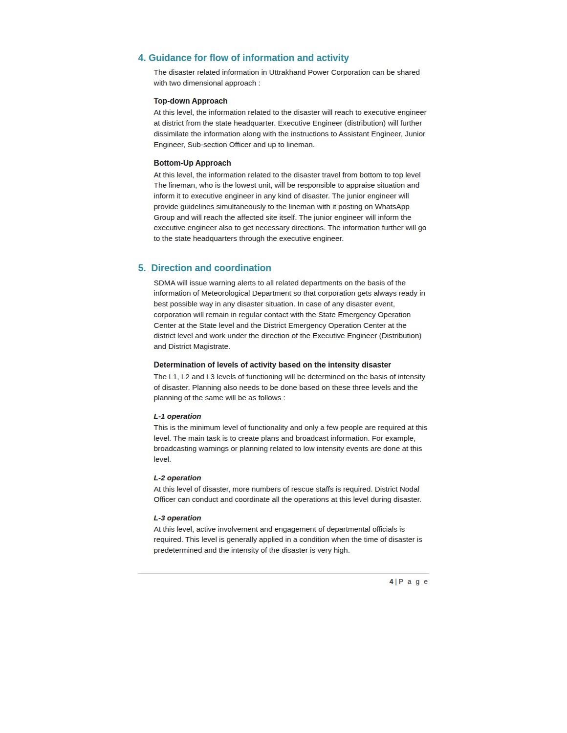4. Guidance for flow of information and activity
The disaster related information in Uttrakhand Power Corporation can be shared with two dimensional approach :
Top-down Approach
At this level, the information related to the disaster will reach to executive engineer at district from the state headquarter. Executive Engineer (distribution) will further dissimilate the information along with the instructions to Assistant Engineer, Junior Engineer, Sub-section Officer and up to lineman.
Bottom-Up Approach
At this level, the information related to the disaster travel from bottom to top level The lineman, who is the lowest unit, will be responsible to appraise situation and inform it to executive engineer in any kind of disaster. The junior engineer will provide guidelines simultaneously to the lineman with it posting on WhatsApp Group and will reach the affected site itself. The junior engineer will inform the executive engineer also to get necessary directions. The information further will go to the state headquarters through the executive engineer.
5. Direction and coordination
SDMA will issue warning alerts to all related departments on the basis of the information of Meteorological Department so that corporation gets always ready in best possible way in any disaster situation. In case of any disaster event, corporation will remain in regular contact with the State Emergency Operation Center at the State level and the District Emergency Operation Center at the district level and work under the direction of the Executive Engineer (Distribution) and District Magistrate.
Determination of levels of activity based on the intensity disaster
The L1, L2 and L3 levels of functioning will be determined on the basis of intensity of disaster. Planning also needs to be done based on these three levels and the planning of the same will be as follows :
L-1 operation
This is the minimum level of functionality and only a few people are required at this level. The main task is to create plans and broadcast information. For example, broadcasting warnings or planning related to low intensity events are done at this level.
L-2 operation
At this level of disaster, more numbers of rescue staffs is required. District Nodal Officer can conduct and coordinate all the operations at this level during disaster.
L-3 operation
At this level, active involvement and engagement of departmental officials is required. This level is generally applied in a condition when the time of disaster is predetermined and the intensity of the disaster is very high.
4 | P a g e